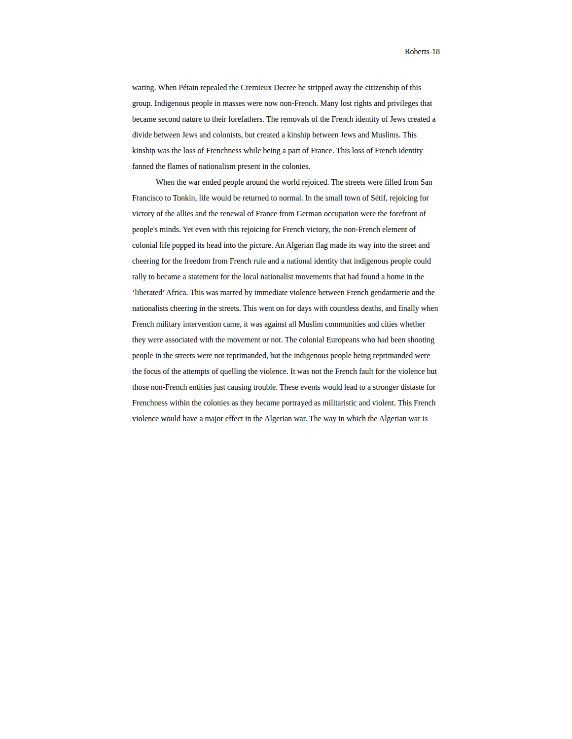Roberts-18
waring. When Pétain repealed the Cremieux Decree he stripped away the citizenship of this group. Indigenous people in masses were now non-French. Many lost rights and privileges that became second nature to their forefathers. The removals of the French identity of Jews created a divide between Jews and colonists, but created a kinship between Jews and Muslims. This kinship was the loss of Frenchness while being a part of France. This loss of French identity fanned the flames of nationalism present in the colonies.
When the war ended people around the world rejoiced. The streets were filled from San Francisco to Tonkin, life would be returned to normal. In the small town of Sétif, rejoicing for victory of the allies and the renewal of France from German occupation were the forefront of people's minds. Yet even with this rejoicing for French victory, the non-French element of colonial life popped its head into the picture. An Algerian flag made its way into the street and cheering for the freedom from French rule and a national identity that indigenous people could rally to became a statement for the local nationalist movements that had found a home in the ‘liberated’ Africa. This was marred by immediate violence between French gendarmerie and the nationalists cheering in the streets. This went on for days with countless deaths, and finally when French military intervention came, it was against all Muslim communities and cities whether they were associated with the movement or not. The colonial Europeans who had been shooting people in the streets were not reprimanded, but the indigenous people being reprimanded were the focus of the attempts of quelling the violence. It was not the French fault for the violence but those non-French entities just causing trouble. These events would lead to a stronger distaste for Frenchness within the colonies as they became portrayed as militaristic and violent. This French violence would have a major effect in the Algerian war. The way in which the Algerian war is